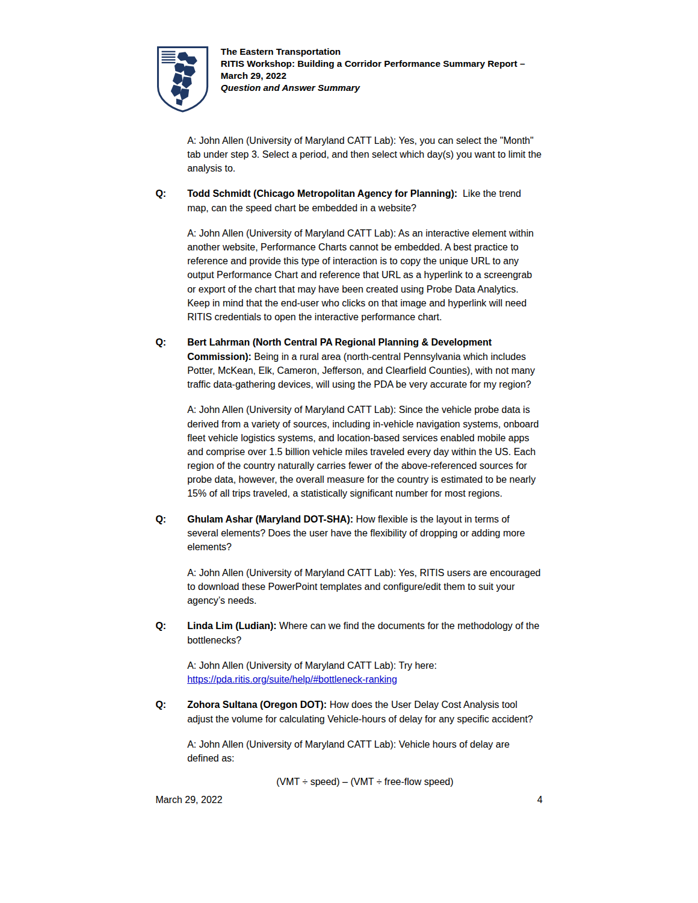The Eastern Transportation
RITIS Workshop: Building a Corridor Performance Summary Report – March 29, 2022
Question and Answer Summary
A: John Allen (University of Maryland CATT Lab): Yes, you can select the "Month" tab under step 3. Select a period, and then select which day(s) you want to limit the analysis to.
Q:
Todd Schmidt (Chicago Metropolitan Agency for Planning): Like the trend map, can the speed chart be embedded in a website?
A: John Allen (University of Maryland CATT Lab): As an interactive element within another website, Performance Charts cannot be embedded. A best practice to reference and provide this type of interaction is to copy the unique URL to any output Performance Chart and reference that URL as a hyperlink to a screengrab or export of the chart that may have been created using Probe Data Analytics. Keep in mind that the end-user who clicks on that image and hyperlink will need RITIS credentials to open the interactive performance chart.
Q:
Bert Lahrman (North Central PA Regional Planning & Development Commission): Being in a rural area (north-central Pennsylvania which includes Potter, McKean, Elk, Cameron, Jefferson, and Clearfield Counties), with not many traffic data-gathering devices, will using the PDA be very accurate for my region?
A: John Allen (University of Maryland CATT Lab): Since the vehicle probe data is derived from a variety of sources, including in-vehicle navigation systems, onboard fleet vehicle logistics systems, and location-based services enabled mobile apps and comprise over 1.5 billion vehicle miles traveled every day within the US. Each region of the country naturally carries fewer of the above-referenced sources for probe data, however, the overall measure for the country is estimated to be nearly 15% of all trips traveled, a statistically significant number for most regions.
Q:
Ghulam Ashar (Maryland DOT-SHA): How flexible is the layout in terms of several elements? Does the user have the flexibility of dropping or adding more elements?
A: John Allen (University of Maryland CATT Lab): Yes, RITIS users are encouraged to download these PowerPoint templates and configure/edit them to suit your agency’s needs.
Q:
Linda Lim (Ludian): Where can we find the documents for the methodology of the bottlenecks?
A: John Allen (University of Maryland CATT Lab): Try here:
https://pda.ritis.org/suite/help/#bottleneck-ranking
Q:
Zohora Sultana (Oregon DOT): How does the User Delay Cost Analysis tool adjust the volume for calculating Vehicle-hours of delay for any specific accident?
A: John Allen (University of Maryland CATT Lab): Vehicle hours of delay are defined as:
(VMT ÷ speed) – (VMT ÷ free-flow speed)
March 29, 2022
4